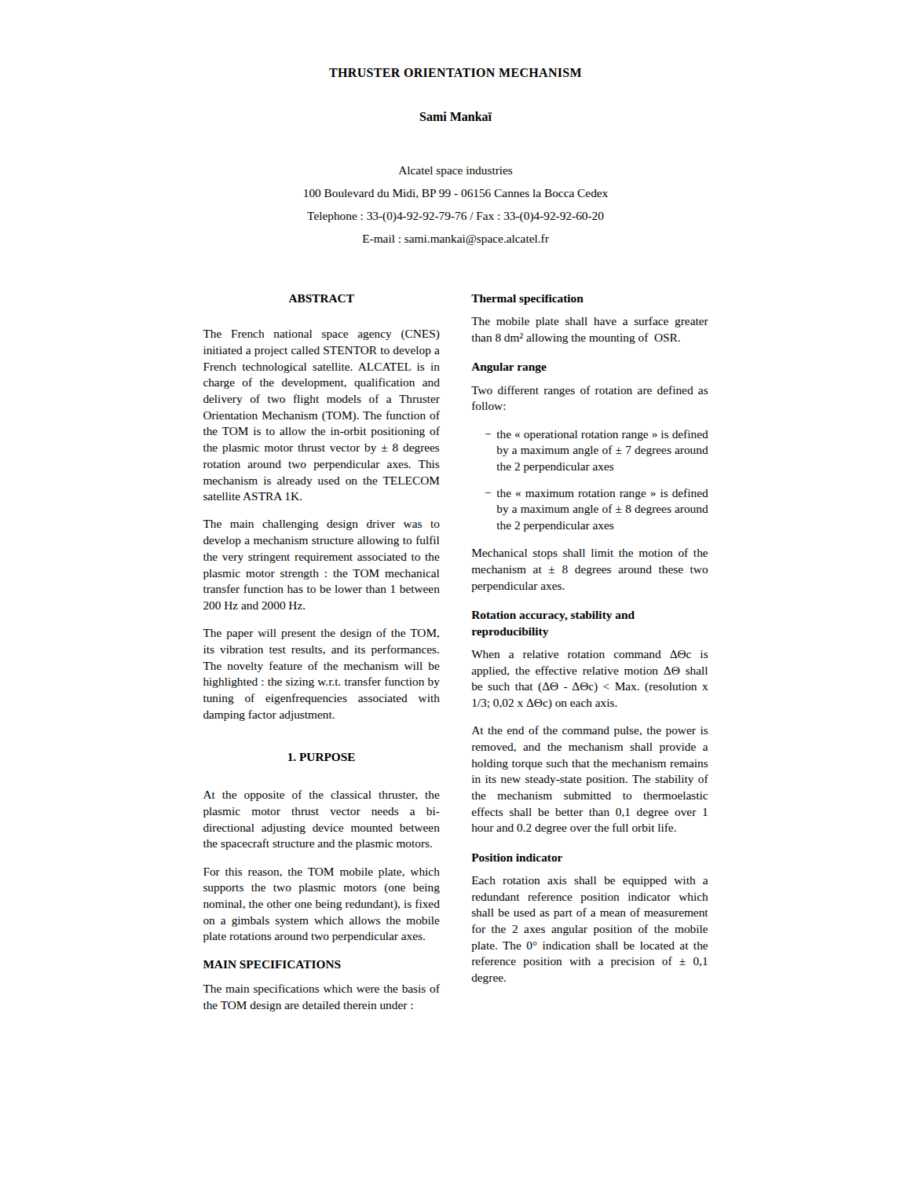THRUSTER ORIENTATION MECHANISM
Sami Mankaï
Alcatel space industries
100 Boulevard du Midi, BP 99 - 06156 Cannes la Bocca Cedex
Telephone : 33-(0)4-92-92-79-76 / Fax : 33-(0)4-92-92-60-20
E-mail : sami.mankai@space.alcatel.fr
ABSTRACT
The French national space agency (CNES) initiated a project called STENTOR to develop a French technological satellite. ALCATEL is in charge of the development, qualification and delivery of two flight models of a Thruster Orientation Mechanism (TOM). The function of the TOM is to allow the in-orbit positioning of the plasmic motor thrust vector by ± 8 degrees rotation around two perpendicular axes. This mechanism is already used on the TELECOM satellite ASTRA 1K.
The main challenging design driver was to develop a mechanism structure allowing to fulfil the very stringent requirement associated to the plasmic motor strength : the TOM mechanical transfer function has to be lower than 1 between 200 Hz and 2000 Hz.
The paper will present the design of the TOM, its vibration test results, and its performances. The novelty feature of the mechanism will be highlighted : the sizing w.r.t. transfer function by tuning of eigenfrequencies associated with damping factor adjustment.
1. PURPOSE
At the opposite of the classical thruster, the plasmic motor thrust vector needs a bi-directional adjusting device mounted between the spacecraft structure and the plasmic motors.
For this reason, the TOM mobile plate, which supports the two plasmic motors (one being nominal, the other one being redundant), is fixed on a gimbals system which allows the mobile plate rotations around two perpendicular axes.
MAIN SPECIFICATIONS
The main specifications which were the basis of the TOM design are detailed therein under :
Thermal specification
The mobile plate shall have a surface greater than 8 dm² allowing the mounting of OSR.
Angular range
Two different ranges of rotation are defined as follow:
the « operational rotation range » is defined by a maximum angle of ± 7 degrees around the 2 perpendicular axes
the « maximum rotation range » is defined by a maximum angle of ± 8 degrees around the 2 perpendicular axes
Mechanical stops shall limit the motion of the mechanism at ± 8 degrees around these two perpendicular axes.
Rotation accuracy, stability and reproducibility
When a relative rotation command ΔΘc is applied, the effective relative motion ΔΘ shall be such that (ΔΘ - ΔΘc) < Max. (resolution x 1/3; 0,02 x ΔΘc) on each axis.
At the end of the command pulse, the power is removed, and the mechanism shall provide a holding torque such that the mechanism remains in its new steady-state position. The stability of the mechanism submitted to thermoelastic effects shall be better than 0,1 degree over 1 hour and 0.2 degree over the full orbit life.
Position indicator
Each rotation axis shall be equipped with a redundant reference position indicator which shall be used as part of a mean of measurement for the 2 axes angular position of the mobile plate. The 0° indication shall be located at the reference position with a precision of ± 0,1 degree.